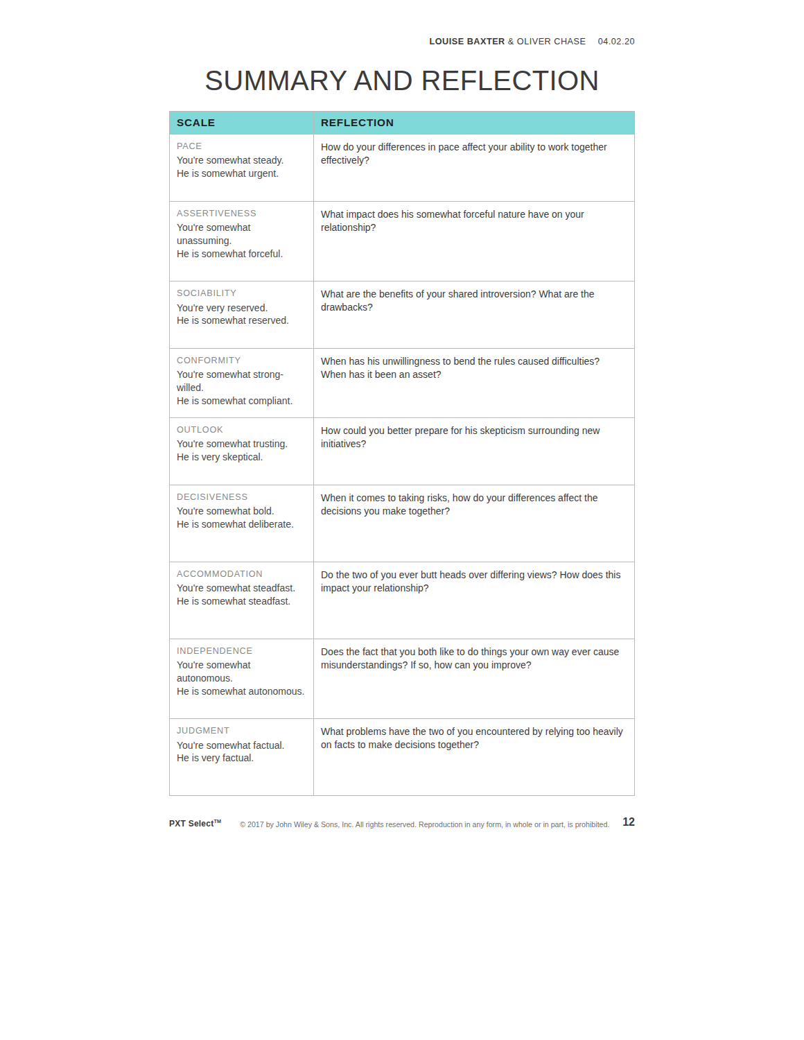LOUISE BAXTER & OLIVER CHASE04.02.20
SUMMARY AND REFLECTION
| SCALE | REFLECTION |
| --- | --- |
| PACE You're somewhat steady. He is somewhat urgent. | How do your differences in pace affect your ability to work together effectively? |
| ASSERTIVENESS You're somewhat unassuming. He is somewhat forceful. | What impact does his somewhat forceful nature have on your relationship? |
| SOCIABILITY You're very reserved. He is somewhat reserved. | What are the benefits of your shared introversion? What are the drawbacks? |
| CONFORMITY You're somewhat strong-willed. He is somewhat compliant. | When has his unwillingness to bend the rules caused difficulties? When has it been an asset? |
| OUTLOOK You're somewhat trusting. He is very skeptical. | How could you better prepare for his skepticism surrounding new initiatives? |
| DECISIVENESS You're somewhat bold. He is somewhat deliberate. | When it comes to taking risks, how do your differences affect the decisions you make together? |
| ACCOMMODATION You're somewhat steadfast. He is somewhat steadfast. | Do the two of you ever butt heads over differing views? How does this impact your relationship? |
| INDEPENDENCE You're somewhat autonomous. He is somewhat autonomous. | Does the fact that you both like to do things your own way ever cause misunderstandings? If so, how can you improve? |
| JUDGMENT You're somewhat factual. He is very factual. | What problems have the two of you encountered by relying too heavily on facts to make decisions together? |
PXT SelectTM
© 2017 by John Wiley & Sons, Inc. All rights reserved. Reproduction in any form, in whole or in part, is prohibited.
12